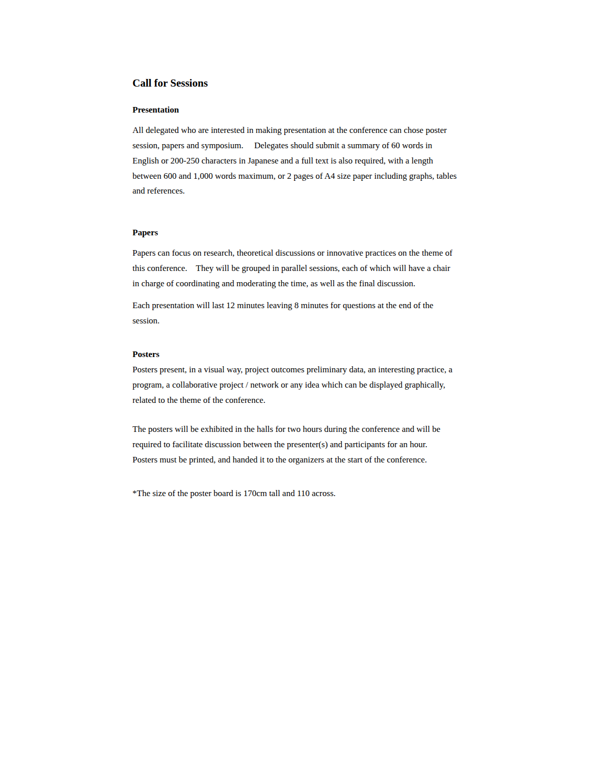Call for Sessions
Presentation
All delegated who are interested in making presentation at the conference can chose poster session, papers and symposium. Delegates should submit a summary of 60 words in English or 200-250 characters in Japanese and a full text is also required, with a length between 600 and 1,000 words maximum, or 2 pages of A4 size paper including graphs, tables and references.
Papers
Papers can focus on research, theoretical discussions or innovative practices on the theme of this conference. They will be grouped in parallel sessions, each of which will have a chair in charge of coordinating and moderating the time, as well as the final discussion.
Each presentation will last 12 minutes leaving 8 minutes for questions at the end of the session.
Posters
Posters present, in a visual way, project outcomes preliminary data, an interesting practice, a program, a collaborative project / network or any idea which can be displayed graphically, related to the theme of the conference.
The posters will be exhibited in the halls for two hours during the conference and will be required to facilitate discussion between the presenter(s) and participants for an hour. Posters must be printed, and handed it to the organizers at the start of the conference.
*The size of the poster board is 170cm tall and 110 across.